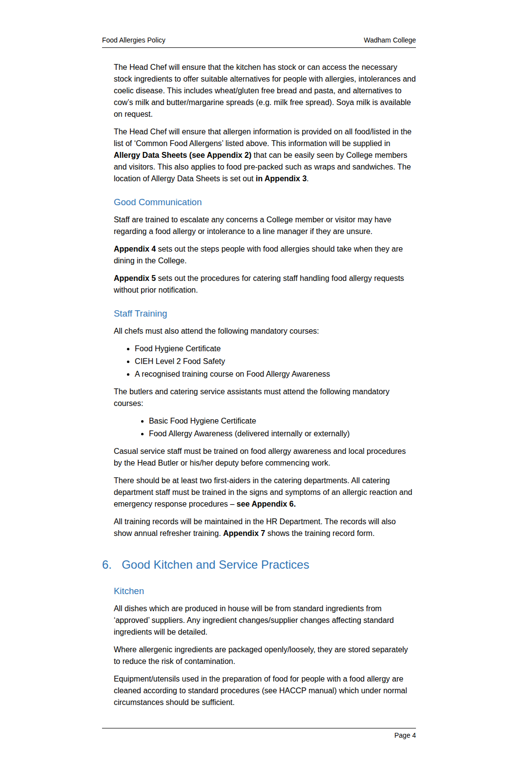Food Allergies Policy Wadham College
The Head Chef will ensure that the kitchen has stock or can access the necessary stock ingredients to offer suitable alternatives for people with allergies, intolerances and coelic disease. This includes wheat/gluten free bread and pasta, and alternatives to cow’s milk and butter/margarine spreads (e.g. milk free spread). Soya milk is available on request.
The Head Chef will ensure that allergen information is provided on all food/listed in the list of ‘Common Food Allergens’ listed above. This information will be supplied in Allergy Data Sheets (see Appendix 2) that can be easily seen by College members and visitors. This also applies to food pre-packed such as wraps and sandwiches. The location of Allergy Data Sheets is set out in Appendix 3.
Good Communication
Staff are trained to escalate any concerns a College member or visitor may have regarding a food allergy or intolerance to a line manager if they are unsure.
Appendix 4 sets out the steps people with food allergies should take when they are dining in the College.
Appendix 5 sets out the procedures for catering staff handling food allergy requests without prior notification.
Staff Training
All chefs must also attend the following mandatory courses:
Food Hygiene Certificate
CIEH Level 2 Food Safety
A recognised training course on Food Allergy Awareness
The butlers and catering service assistants must attend the following mandatory courses:
Basic Food Hygiene Certificate
Food Allergy Awareness (delivered internally or externally)
Casual service staff must be trained on food allergy awareness and local procedures by the Head Butler or his/her deputy before commencing work.
There should be at least two first-aiders in the catering departments. All catering department staff must be trained in the signs and symptoms of an allergic reaction and emergency response procedures – see Appendix 6.
All training records will be maintained in the HR Department. The records will also show annual refresher training. Appendix 7 shows the training record form.
6. Good Kitchen and Service Practices
Kitchen
All dishes which are produced in house will be from standard ingredients from ‘approved’ suppliers. Any ingredient changes/supplier changes affecting standard ingredients will be detailed.
Where allergenic ingredients are packaged openly/loosely, they are stored separately to reduce the risk of contamination.
Equipment/utensils used in the preparation of food for people with a food allergy are cleaned according to standard procedures (see HACCP manual) which under normal circumstances should be sufficient.
Page 4